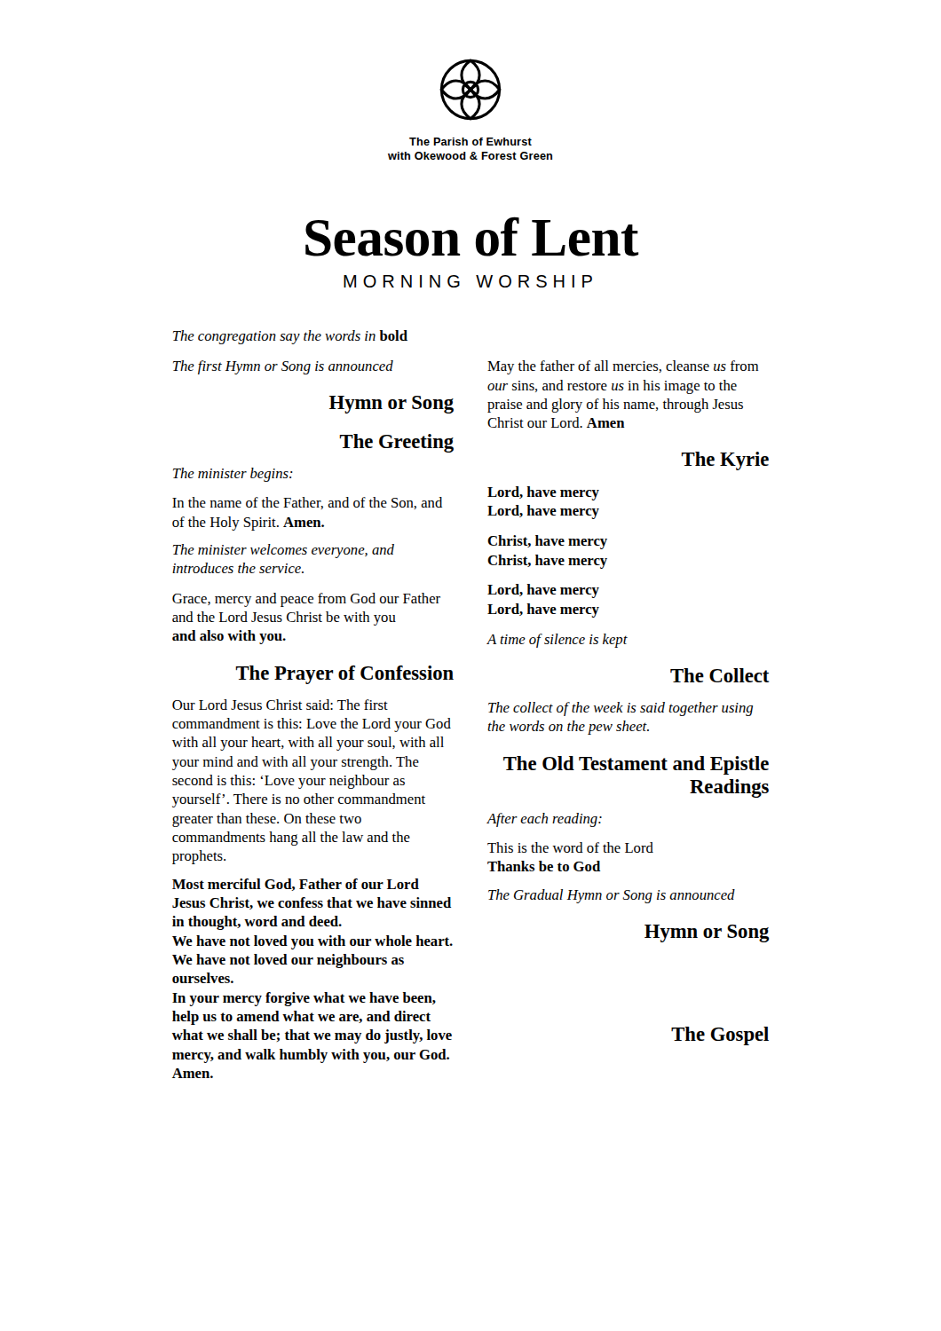The Parish of Ewhurst
with Okewood & Forest Green
Season of Lent
Morning Worship
The congregation say the words in bold
The first Hymn or Song is announced
Hymn or Song
The Greeting
The minister begins:
In the name of the Father, and of the Son, and of the Holy Spirit. Amen.
The minister welcomes everyone, and introduces the service.
Grace, mercy and peace from God our Father and the Lord Jesus Christ be with you
and also with you.
The Prayer of Confession
Our Lord Jesus Christ said: The first commandment is this: Love the Lord your God with all your heart, with all your soul, with all your mind and with all your strength. The second is this: ‘Love your neighbour as yourself’. There is no other commandment greater than these. On these two commandments hang all the law and the prophets.
Most merciful God, Father of our Lord Jesus Christ, we confess that we have sinned in thought, word and deed.
We have not loved you with our whole heart. We have not loved our neighbours as ourselves.
In your mercy forgive what we have been, help us to amend what we are, and direct what we shall be; that we may do justly, love mercy, and walk humbly with you, our God. Amen.
May the father of all mercies, cleanse us from our sins, and restore us in his image to the praise and glory of his name, through Jesus Christ our Lord. Amen
The Kyrie
Lord, have mercy
Lord, have mercy
Christ, have mercy
Christ, have mercy
Lord, have mercy
Lord, have mercy
A time of silence is kept
The Collect
The collect of the week is said together using the words on the pew sheet.
The Old Testament and Epistle Readings
After each reading:
This is the word of the Lord
Thanks be to God
The Gradual Hymn or Song is announced
Hymn or Song
The Gospel